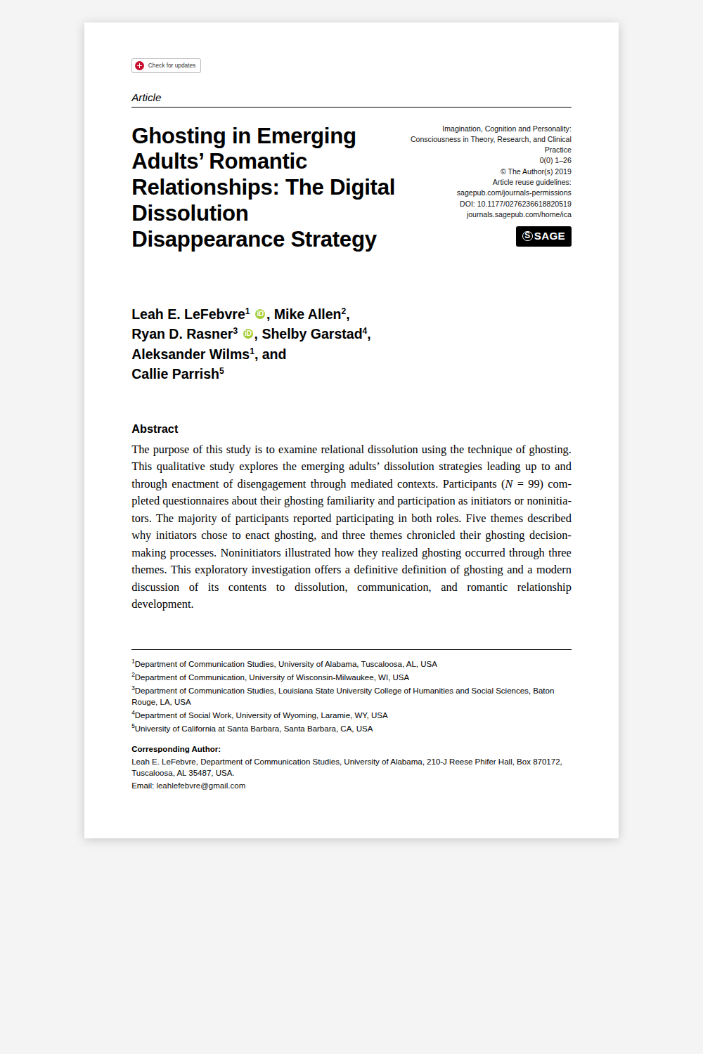Check for updates
Article
Ghosting in Emerging Adults’ Romantic Relationships: The Digital Dissolution Disappearance Strategy
Imagination, Cognition and Personality: Consciousness in Theory, Research, and Clinical Practice
0(0) 1–26
© The Author(s) 2019
Article reuse guidelines:
sagepub.com/journals-permissions
DOI: 10.1177/0276236618820519
journals.sagepub.com/home/ica
SSAGE
Leah E. LeFebvre1 , Mike Allen2,
Ryan D. Rasner3 , Shelby Garstad4,
Aleksander Wilms1, and
Callie Parrish5
Abstract
The purpose of this study is to examine relational dissolution using the technique of ghosting. This qualitative study explores the emerging adults’ dissolution strategies leading up to and through enactment of disengagement through mediated contexts. Participants (N = 99) completed questionnaires about their ghosting familiarity and participation as initiators or noninitiators. The majority of participants reported participating in both roles. Five themes described why initiators chose to enact ghosting, and three themes chronicled their ghosting decision-making processes. Noninitiators illustrated how they realized ghosting occurred through three themes. This exploratory investigation offers a definitive definition of ghosting and a modern discussion of its contents to dissolution, communication, and romantic relationship development.
1Department of Communication Studies, University of Alabama, Tuscaloosa, AL, USA
2Department of Communication, University of Wisconsin-Milwaukee, WI, USA
3Department of Communication Studies, Louisiana State University College of Humanities and Social Sciences, Baton Rouge, LA, USA
4Department of Social Work, University of Wyoming, Laramie, WY, USA
5University of California at Santa Barbara, Santa Barbara, CA, USA
Corresponding Author:
Leah E. LeFebvre, Department of Communication Studies, University of Alabama, 210-J Reese Phifer Hall, Box 870172, Tuscaloosa, AL 35487, USA.
Email: leahlefebvre@gmail.com